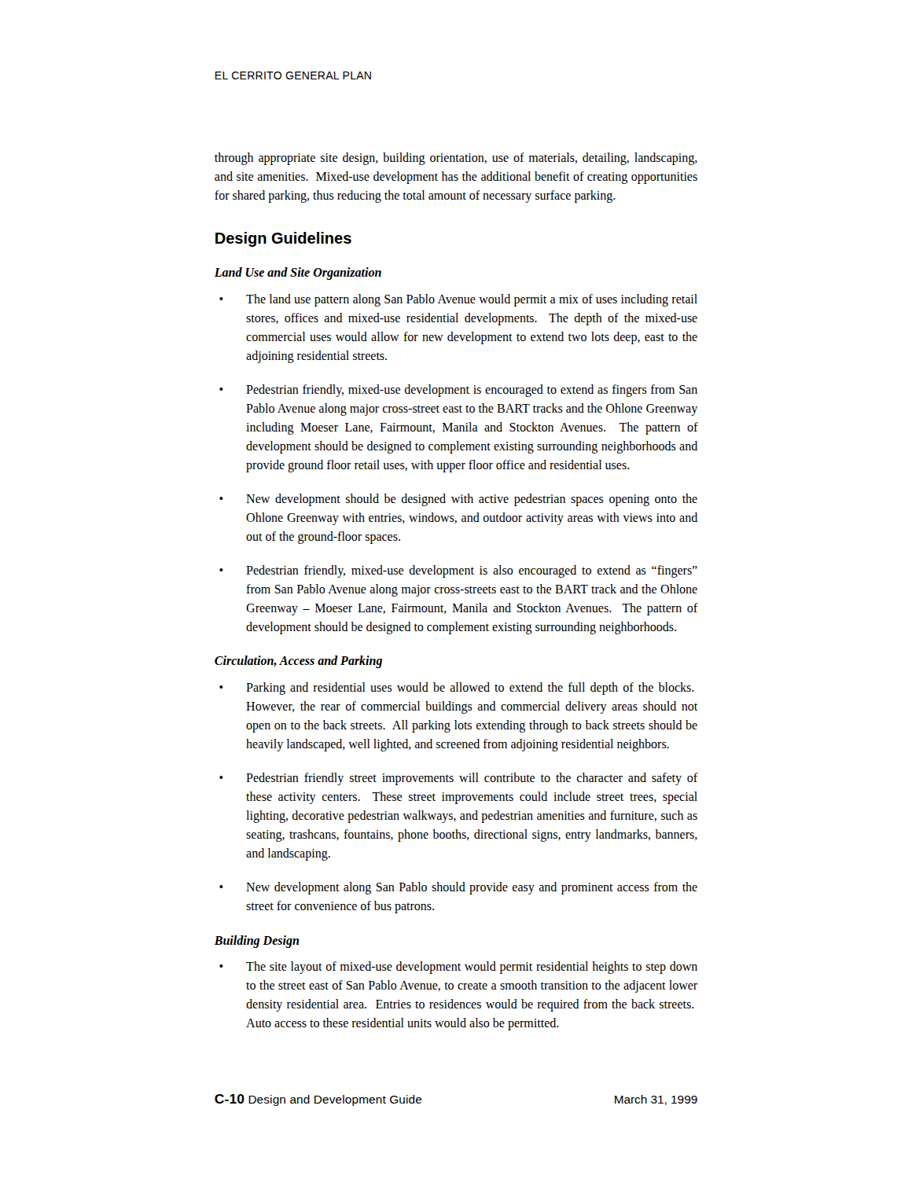EL CERRITO GENERAL PLAN
through appropriate site design, building orientation, use of materials, detailing, landscaping, and site amenities. Mixed-use development has the additional benefit of creating opportunities for shared parking, thus reducing the total amount of necessary surface parking.
Design Guidelines
Land Use and Site Organization
The land use pattern along San Pablo Avenue would permit a mix of uses including retail stores, offices and mixed-use residential developments. The depth of the mixed-use commercial uses would allow for new development to extend two lots deep, east to the adjoining residential streets.
Pedestrian friendly, mixed-use development is encouraged to extend as fingers from San Pablo Avenue along major cross-street east to the BART tracks and the Ohlone Greenway including Moeser Lane, Fairmount, Manila and Stockton Avenues. The pattern of development should be designed to complement existing surrounding neighborhoods and provide ground floor retail uses, with upper floor office and residential uses.
New development should be designed with active pedestrian spaces opening onto the Ohlone Greenway with entries, windows, and outdoor activity areas with views into and out of the ground-floor spaces.
Pedestrian friendly, mixed-use development is also encouraged to extend as “fingers” from San Pablo Avenue along major cross-streets east to the BART track and the Ohlone Greenway – Moeser Lane, Fairmount, Manila and Stockton Avenues. The pattern of development should be designed to complement existing surrounding neighborhoods.
Circulation, Access and Parking
Parking and residential uses would be allowed to extend the full depth of the blocks. However, the rear of commercial buildings and commercial delivery areas should not open on to the back streets. All parking lots extending through to back streets should be heavily landscaped, well lighted, and screened from adjoining residential neighbors.
Pedestrian friendly street improvements will contribute to the character and safety of these activity centers. These street improvements could include street trees, special lighting, decorative pedestrian walkways, and pedestrian amenities and furniture, such as seating, trashcans, fountains, phone booths, directional signs, entry landmarks, banners, and landscaping.
New development along San Pablo should provide easy and prominent access from the street for convenience of bus patrons.
Building Design
The site layout of mixed-use development would permit residential heights to step down to the street east of San Pablo Avenue, to create a smooth transition to the adjacent lower density residential area. Entries to residences would be required from the back streets. Auto access to these residential units would also be permitted.
C-10 Design and Development Guide
March 31, 1999